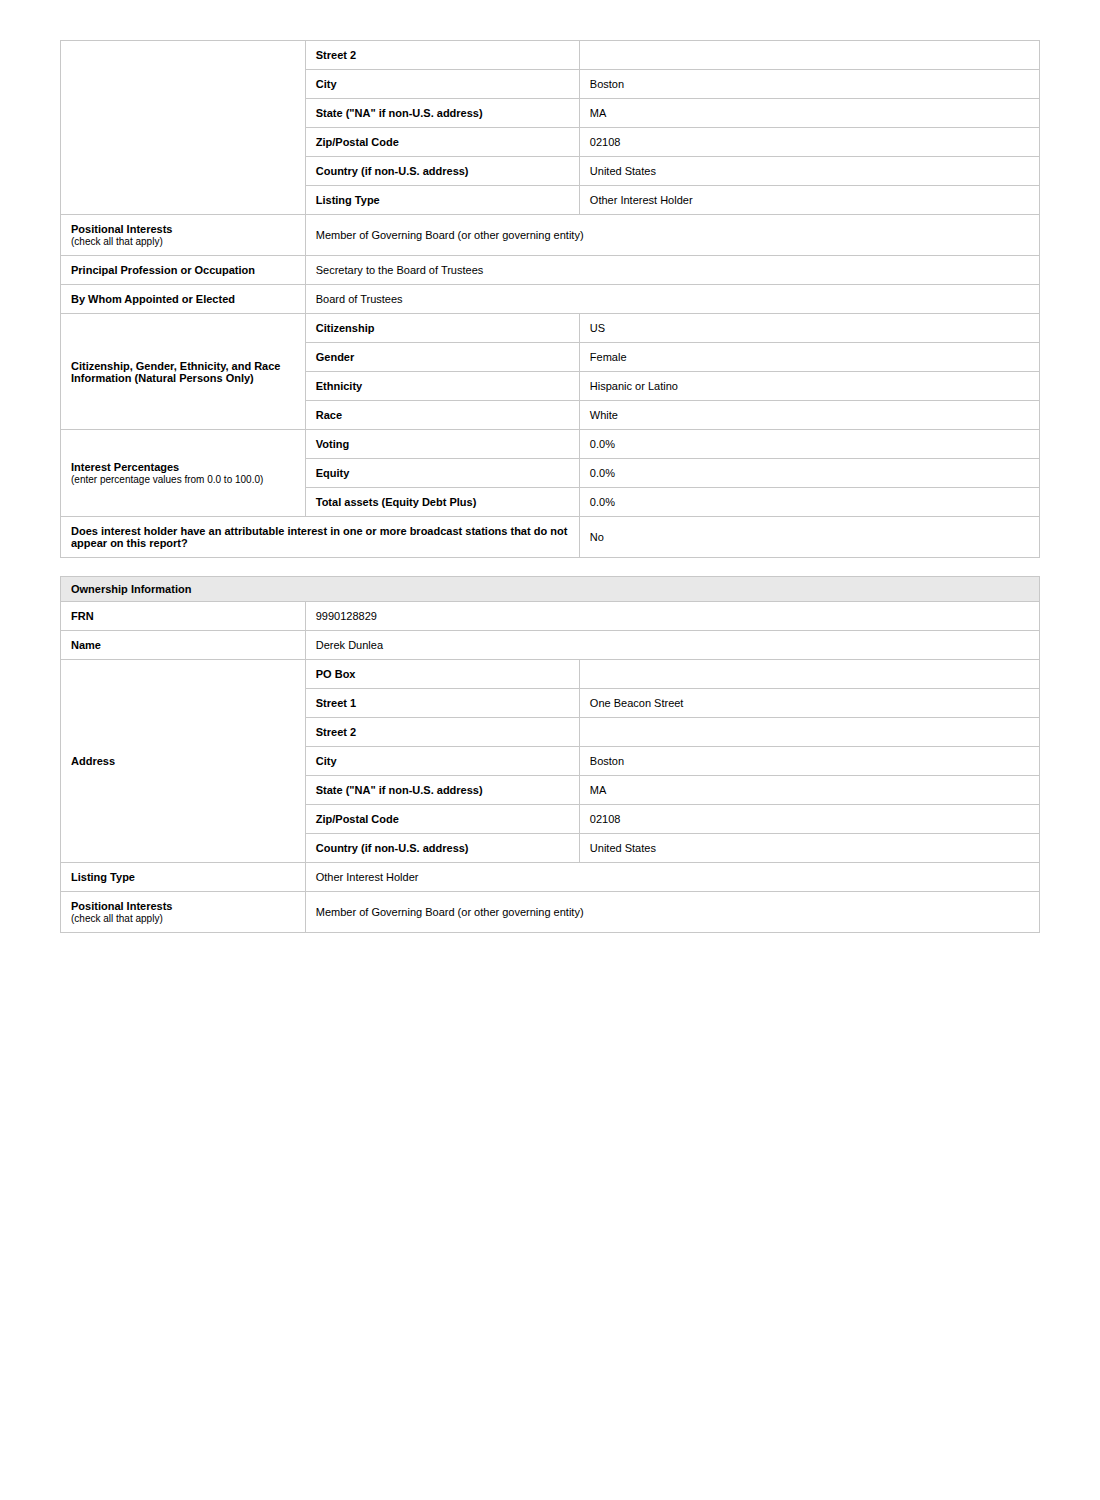| | Street 2 | |
| City | Boston |
| State ("NA" if non-U.S. address) | MA |
| Zip/Postal Code | 02108 |
| Country (if non-U.S. address) | United States |
| Listing Type | Other Interest Holder |
| Positional Interests (check all that apply) | Member of Governing Board (or other governing entity) |
| Principal Profession or Occupation | Secretary to the Board of Trustees |
| By Whom Appointed or Elected | Board of Trustees |
| Citizenship, Gender, Ethnicity, and Race Information (Natural Persons Only) | Citizenship | US |
| Gender | Female |
| Ethnicity | Hispanic or Latino |
| Race | White |
| Interest Percentages (enter percentage values from 0.0 to 100.0) | Voting | 0.0% |
| Equity | 0.0% |
| Total assets (Equity Debt Plus) | 0.0% |
| Does interest holder have an attributable interest in one or more broadcast stations that do not appear on this report? | No |
| Ownership Information |
| FRN | 9990128829 |
| Name | Derek Dunlea |
| Address | PO Box | |
| Street 1 | One Beacon Street |
| Street 2 | |
| City | Boston |
| State ("NA" if non-U.S. address) | MA |
| Zip/Postal Code | 02108 |
| Country (if non-U.S. address) | United States |
| Listing Type | Other Interest Holder |
| Positional Interests (check all that apply) | Member of Governing Board (or other governing entity) |